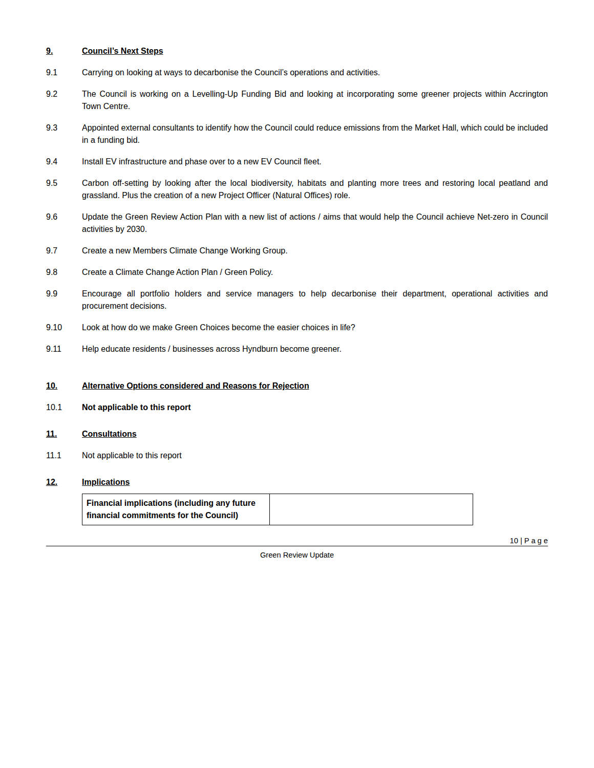9. Council’s Next Steps
9.1 Carrying on looking at ways to decarbonise the Council’s operations and activities.
9.2 The Council is working on a Levelling-Up Funding Bid and looking at incorporating some greener projects within Accrington Town Centre.
9.3 Appointed external consultants to identify how the Council could reduce emissions from the Market Hall, which could be included in a funding bid.
9.4 Install EV infrastructure and phase over to a new EV Council fleet.
9.5 Carbon off-setting by looking after the local biodiversity, habitats and planting more trees and restoring local peatland and grassland. Plus the creation of a new Project Officer (Natural Offices) role.
9.6 Update the Green Review Action Plan with a new list of actions / aims that would help the Council achieve Net-zero in Council activities by 2030.
9.7 Create a new Members Climate Change Working Group.
9.8 Create a Climate Change Action Plan / Green Policy.
9.9 Encourage all portfolio holders and service managers to help decarbonise their department, operational activities and procurement decisions.
9.10 Look at how do we make Green Choices become the easier choices in life?
9.11 Help educate residents / businesses across Hyndburn become greener.
10. Alternative Options considered and Reasons for Rejection
10.1 Not applicable to this report
11. Consultations
11.1 Not applicable to this report
12. Implications
| Financial implications (including any future financial commitments for the Council) | |
10 | P a g e Green Review Update